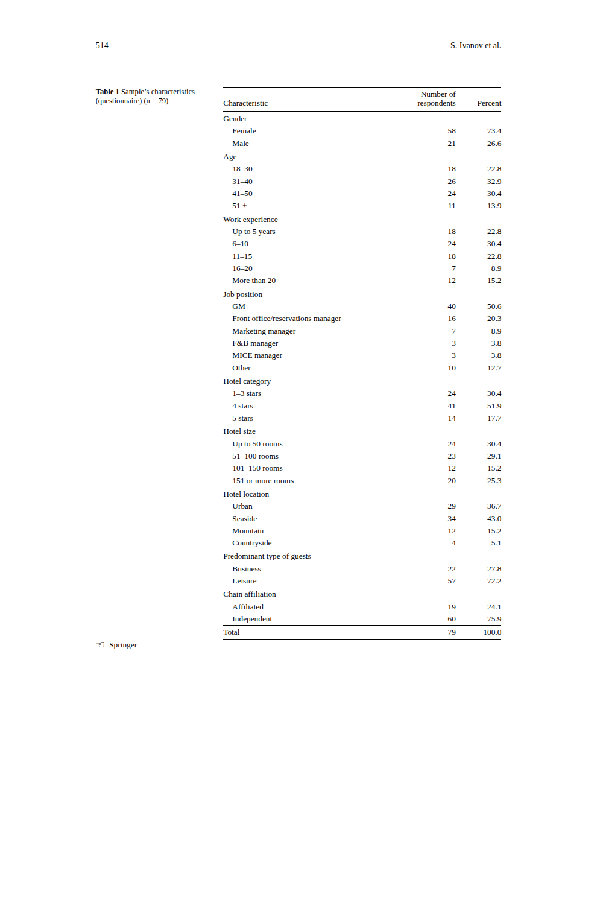514
S. Ivanov et al.
Table 1 Sample’s characteristics (questionnaire) (n = 79)
| Characteristic | Number of respondents | Percent |
| --- | --- | --- |
| Gender | | |
| Female | 58 | 73.4 |
| Male | 21 | 26.6 |
| Age | | |
| 18–30 | 18 | 22.8 |
| 31–40 | 26 | 32.9 |
| 41–50 | 24 | 30.4 |
| 51 + | 11 | 13.9 |
| Work experience | | |
| Up to 5 years | 18 | 22.8 |
| 6–10 | 24 | 30.4 |
| 11–15 | 18 | 22.8 |
| 16–20 | 7 | 8.9 |
| More than 20 | 12 | 15.2 |
| Job position | | |
| GM | 40 | 50.6 |
| Front office/reservations manager | 16 | 20.3 |
| Marketing manager | 7 | 8.9 |
| F&B manager | 3 | 3.8 |
| MICE manager | 3 | 3.8 |
| Other | 10 | 12.7 |
| Hotel category | | |
| 1–3 stars | 24 | 30.4 |
| 4 stars | 41 | 51.9 |
| 5 stars | 14 | 17.7 |
| Hotel size | | |
| Up to 50 rooms | 24 | 30.4 |
| 51–100 rooms | 23 | 29.1 |
| 101–150 rooms | 12 | 15.2 |
| 151 or more rooms | 20 | 25.3 |
| Hotel location | | |
| Urban | 29 | 36.7 |
| Seaside | 34 | 43.0 |
| Mountain | 12 | 15.2 |
| Countryside | 4 | 5.1 |
| Predominant type of guests | | |
| Business | 22 | 27.8 |
| Leisure | 57 | 72.2 |
| Chain affiliation | | |
| Affiliated | 19 | 24.1 |
| Independent | 60 | 75.9 |
| Total | 79 | 100.0 |
☞ Springer